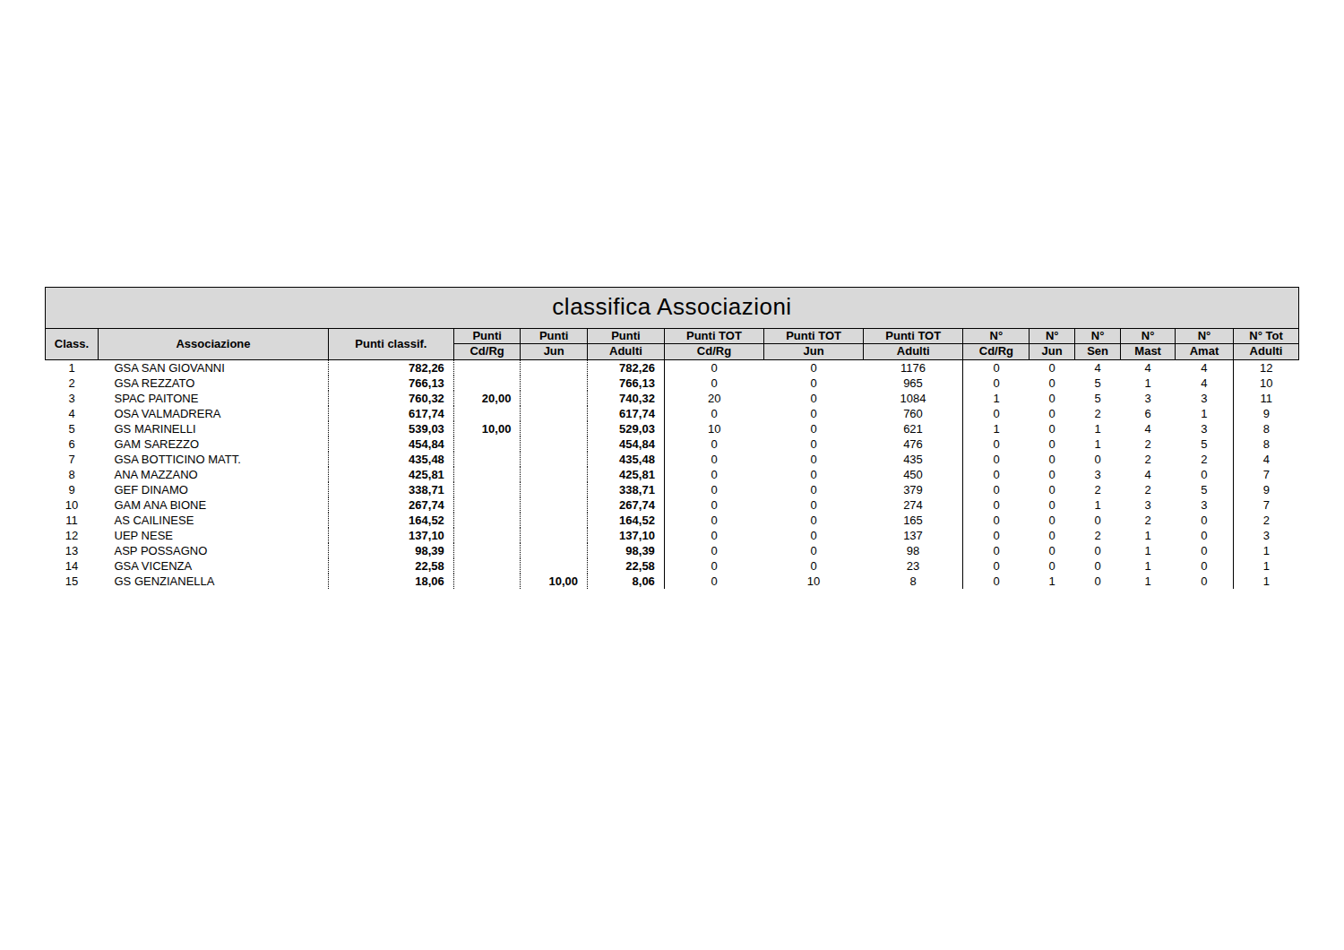classifica Associazioni
| Class. | Associazione | Punti classif. | Punti | Punti | Punti | Punti TOT | Punti TOT | Punti TOT | N° | N° | N° | N° | N° | N° Tot |
| --- | --- | --- | --- | --- | --- | --- | --- | --- | --- | --- | --- | --- | --- | --- |
| Cd/Rg | Jun | Adulti | Cd/Rg | Jun | Adulti | Cd/Rg | Jun | Sen | Mast | Amat | Adulti |
| 1 | GSA SAN GIOVANNI | 782,26 | | | 782,26 | 0 | 0 | 1176 | 0 | 0 | 4 | 4 | 4 | 12 |
| 2 | GSA REZZATO | 766,13 | | | 766,13 | 0 | 0 | 965 | 0 | 0 | 5 | 1 | 4 | 10 |
| 3 | SPAC PAITONE | 760,32 | 20,00 | | 740,32 | 20 | 0 | 1084 | 1 | 0 | 5 | 3 | 3 | 11 |
| 4 | OSA VALMADRERA | 617,74 | | | 617,74 | 0 | 0 | 760 | 0 | 0 | 2 | 6 | 1 | 9 |
| 5 | GS MARINELLI | 539,03 | 10,00 | | 529,03 | 10 | 0 | 621 | 1 | 0 | 1 | 4 | 3 | 8 |
| 6 | GAM SAREZZO | 454,84 | | | 454,84 | 0 | 0 | 476 | 0 | 0 | 1 | 2 | 5 | 8 |
| 7 | GSA BOTTICINO MATT. | 435,48 | | | 435,48 | 0 | 0 | 435 | 0 | 0 | 0 | 2 | 2 | 4 |
| 8 | ANA MAZZANO | 425,81 | | | 425,81 | 0 | 0 | 450 | 0 | 0 | 3 | 4 | 0 | 7 |
| 9 | GEF DINAMO | 338,71 | | | 338,71 | 0 | 0 | 379 | 0 | 0 | 2 | 2 | 5 | 9 |
| 10 | GAM ANA BIONE | 267,74 | | | 267,74 | 0 | 0 | 274 | 0 | 0 | 1 | 3 | 3 | 7 |
| 11 | AS CAILINESE | 164,52 | | | 164,52 | 0 | 0 | 165 | 0 | 0 | 0 | 2 | 0 | 2 |
| 12 | UEP NESE | 137,10 | | | 137,10 | 0 | 0 | 137 | 0 | 0 | 2 | 1 | 0 | 3 |
| 13 | ASP POSSAGNO | 98,39 | | | 98,39 | 0 | 0 | 98 | 0 | 0 | 0 | 1 | 0 | 1 |
| 14 | GSA VICENZA | 22,58 | | | 22,58 | 0 | 0 | 23 | 0 | 0 | 0 | 1 | 0 | 1 |
| 15 | GS GENZIANELLA | 18,06 | | 10,00 | 8,06 | 0 | 10 | 8 | 0 | 1 | 0 | 1 | 0 | 1 |